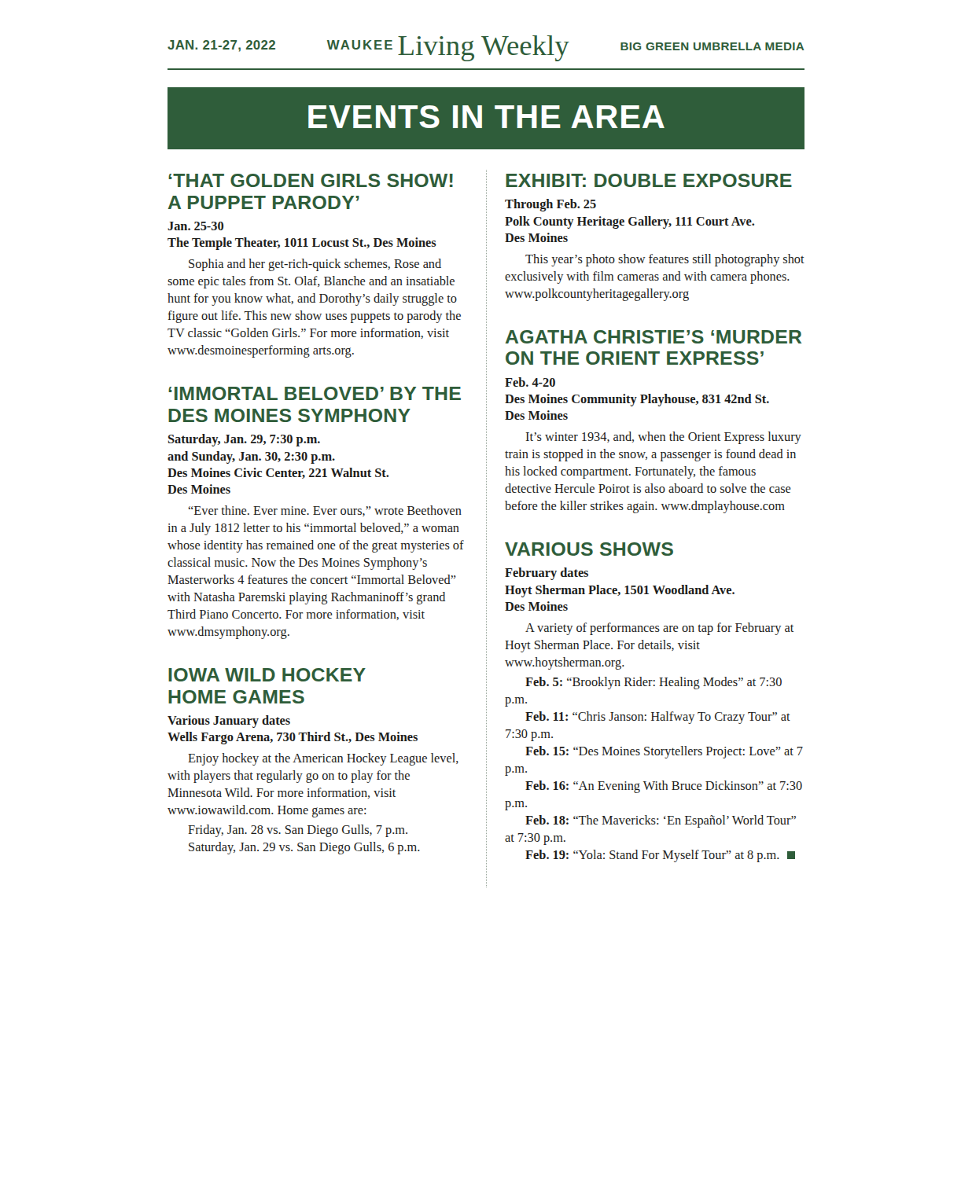JAN. 21-27, 2022
WAUKEE Living Weekly
BIG GREEN UMBRELLA MEDIA
EVENTS IN THE AREA
‘THAT GOLDEN GIRLS SHOW!
A PUPPET PARODY’
Jan. 25-30
The Temple Theater, 1011 Locust St., Des Moines
Sophia and her get-rich-quick schemes, Rose and some epic tales from St. Olaf, Blanche and an insatiable hunt for you know what, and Dorothy’s daily struggle to figure out life. This new show uses puppets to parody the TV classic “Golden Girls.” For more information, visit www.desmoinesperforming arts.org.
‘IMMORTAL BELOVED’ BY THE DES MOINES SYMPHONY
Saturday, Jan. 29, 7:30 p.m.
and Sunday, Jan. 30, 2:30 p.m.
Des Moines Civic Center, 221 Walnut St.
Des Moines
“Ever thine. Ever mine. Ever ours,” wrote Beethoven in a July 1812 letter to his “immortal beloved,” a woman whose identity has remained one of the great mysteries of classical music. Now the Des Moines Symphony’s Masterworks 4 features the concert “Immortal Beloved” with Natasha Paremski playing Rachmaninoff’s grand Third Piano Concerto. For more information, visit www.dmsymphony.org.
IOWA WILD HOCKEY
HOME GAMES
Various January dates
Wells Fargo Arena, 730 Third St., Des Moines
Enjoy hockey at the American Hockey League level, with players that regularly go on to play for the Minnesota Wild. For more information, visit www.iowawild.com. Home games are:
Friday, Jan. 28 vs. San Diego Gulls, 7 p.m.
Saturday, Jan. 29 vs. San Diego Gulls, 6 p.m.
EXHIBIT: DOUBLE EXPOSURE
Through Feb. 25
Polk County Heritage Gallery, 111 Court Ave.
Des Moines
This year’s photo show features still photography shot exclusively with film cameras and with camera phones. www.polkcountyheritagegallery.org
AGATHA CHRISTIE’S ‘MURDER ON THE ORIENT EXPRESS’
Feb. 4-20
Des Moines Community Playhouse, 831 42nd St.
Des Moines
It’s winter 1934, and, when the Orient Express luxury train is stopped in the snow, a passenger is found dead in his locked compartment. Fortunately, the famous detective Hercule Poirot is also aboard to solve the case before the killer strikes again. www.dmplayhouse.com
VARIOUS SHOWS
February dates
Hoyt Sherman Place, 1501 Woodland Ave.
Des Moines
A variety of performances are on tap for February at Hoyt Sherman Place. For details, visit www.hoytsherman.org.
Feb. 5: “Brooklyn Rider: Healing Modes” at 7:30 p.m.
Feb. 11: “Chris Janson: Halfway To Crazy Tour” at 7:30 p.m.
Feb. 15: “Des Moines Storytellers Project: Love” at 7 p.m.
Feb. 16: “An Evening With Bruce Dickinson” at 7:30 p.m.
Feb. 18: “The Mavericks: ‘En Español’ World Tour” at 7:30 p.m.
Feb. 19: “Yola: Stand For Myself Tour” at 8 p.m.